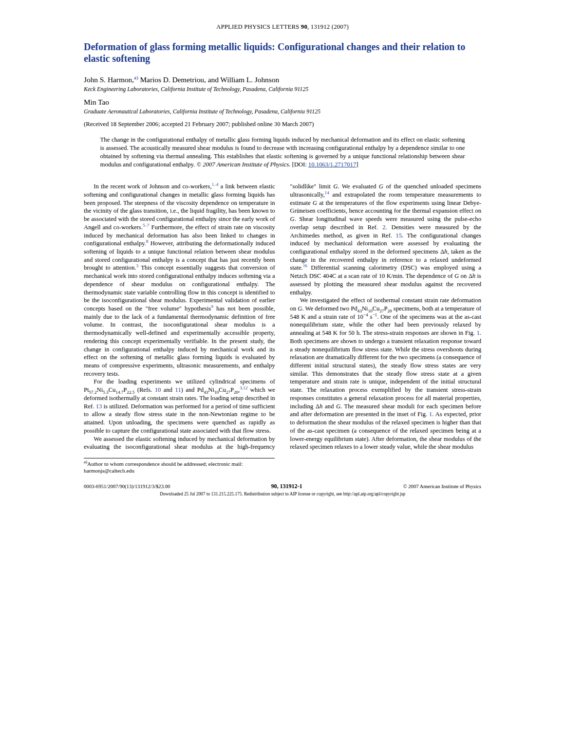APPLIED PHYSICS LETTERS 90, 131912 (2007)
Deformation of glass forming metallic liquids: Configurational changes and their relation to elastic softening
John S. Harmon,a) Marios D. Demetriou, and William L. Johnson
Keck Engineering Laboratories, California Institute of Technology, Pasadena, California 91125
Min Tao
Graduate Aeronautical Laboratories, California Institute of Technology, Pasadena, California 91125
(Received 18 September 2006; accepted 21 February 2007; published online 30 March 2007)
The change in the configurational enthalpy of metallic glass forming liquids induced by mechanical deformation and its effect on elastic softening is assessed. The acoustically measured shear modulus is found to decrease with increasing configurational enthalpy by a dependence similar to one obtained by softening via thermal annealing. This establishes that elastic softening is governed by a unique functional relationship between shear modulus and configurational enthalpy. © 2007 American Institute of Physics. [DOI: 10.1063/1.2717017]
In the recent work of Johnson and co-workers,1–4 a link between elastic softening and configurational changes in metallic glass forming liquids has been proposed. The steepness of the viscosity dependence on temperature in the vicinity of the glass transition, i.e., the liquid fragility, has been known to be associated with the stored configurational enthalpy since the early work of Angell and co-workers.5–7 Furthermore, the effect of strain rate on viscosity induced by mechanical deformation has also been linked to changes in configurational enthalpy.8 However, attributing the deformationally induced softening of liquids to a unique functional relation between shear modulus and stored configurational enthalpy is a concept that has just recently been brought to attention.3 This concept essentially suggests that conversion of mechanical work into stored configurational enthalpy induces softening via a dependence of shear modulus on configurational enthalpy. The thermodynamic state variable controlling flow in this concept is identified to be the isoconfigurational shear modulus. Experimental validation of earlier concepts based on the "free volume" hypothesis9 has not been possible, mainly due to the lack of a fundamental thermodynamic definition of free volume. In contrast, the isoconfigurational shear modulus is a thermodynamically well-defined and experimentally accessible property, rendering this concept experimentally verifiable. In the present study, the change in configurational enthalpy induced by mechanical work and its effect on the softening of metallic glass forming liquids is evaluated by means of compressive experiments, ultrasonic measurements, and enthalpy recovery tests.
For the loading experiments we utilized cylindrical specimens of Pt57.2Ni5.3Cu14.7P22.5 (Refs. 10 and 11) and Pd43Ni10Cu27P20,3,12 which we deformed isothermally at constant strain rates. The loading setup described in Ref. 13 is utilized. Deformation was performed for a period of time sufficient to allow a steady flow stress state in the non-Newtonian regime to be attained. Upon unloading, the specimens were quenched as rapidly as possible to capture the configurational state associated with that flow stress.
We assessed the elastic softening induced by mechanical deformation by evaluating the isoconfigurational shear modulus at the high-frequency "solidlike" limit G. We evaluated G of the quenched unloaded specimens ultrasonically,14 and extrapolated the room temperature measurements to estimate G at the temperatures of the flow experiments using linear Debye-Grüneisen coefficients, hence accounting for the thermal expansion effect on G. Shear longitudinal wave speeds were measured using the pulse-echo overlap setup described in Ref. 2. Densities were measured by the Archimedes method, as given in Ref. 15. The configurational changes induced by mechanical deformation were assessed by evaluating the configurational enthalpy stored in the deformed specimens Δh, taken as the change in the recovered enthalpy in reference to a relaxed undeformed state.16 Differential scanning calorimetry (DSC) was employed using a Netzch DSC 404C at a scan rate of 10 K/min. The dependence of G on Δh is assessed by plotting the measured shear modulus against the recovered enthalpy.
We investigated the effect of isothermal constant strain rate deformation on G. We deformed two Pd43Ni10Cu27P20 specimens, both at a temperature of 548 K and a strain rate of 10−4 s−1. One of the specimens was at the as-cast nonequilibrium state, while the other had been previously relaxed by annealing at 548 K for 50 h. The stress-strain responses are shown in Fig. 1. Both specimens are shown to undergo a transient relaxation response toward a steady nonequilibrium flow stress state. While the stress overshoots during relaxation are dramatically different for the two specimens (a consequence of different initial structural states), the steady flow stress states are very similar. This demonstrates that the steady flow stress state at a given temperature and strain rate is unique, independent of the initial structural state. The relaxation process exemplified by the transient stress-strain responses constitutes a general relaxation process for all material properties, including Δh and G. The measured shear moduli for each specimen before and after deformation are presented in the inset of Fig. 1. As expected, prior to deformation the shear modulus of the relaxed specimen is higher than that of the as-cast specimen (a consequence of the relaxed specimen being at a lower-energy equilibrium state). After deformation, the shear modulus of the relaxed specimen relaxes to a lower steady value, while the shear modulus
a)Author to whom correspondence should be addressed; electronic mail: harmonjs@caltech.edu
0003-6951/2007/90(13)/131912/3/$23.00 90, 131912-1 © 2007 American Institute of Physics
Downloaded 25 Jul 2007 to 131.215.225.175. Redistribution subject to AIP license or copyright, see http://apl.aip.org/apl/copyright.jsp